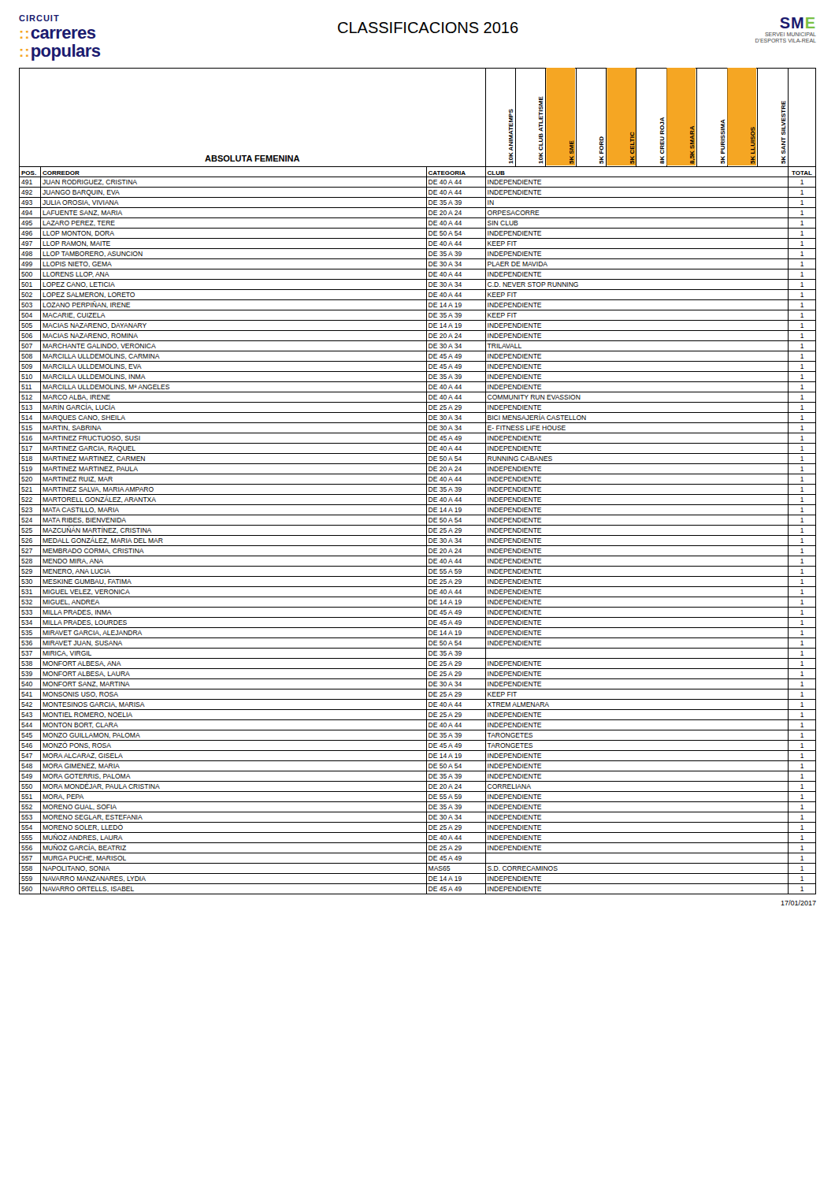CIRCUIT
:: carreres
:: populars
CLASSIFICACIONS 2016
SME
SERVEI MUNICIPAL
D'ESPORTS VILA-REAL
| ABSOLUTA FEMENINA | 10K ANIMATEMPS | 10K CLUB ATLETISME | 5K SME | 5K FORD | 5K CELTIC | 8K CREU ROJA | 8,5K SMARA | 5K PURISSIMA | 5K LLUISOS | 5K SANT SILVESTRE | |
| --- | --- | --- | --- | --- | --- | --- | --- | --- | --- | --- | --- |
| POS. | CORREDOR | CATEGORIA | CLUB | TOTAL |
| 491 | JUAN RODRIGUEZ, CRISTINA | DE 40 A 44 | INDEPENDIENTE | 1 |
| 492 | JUANGO BARQUIN, EVA | DE 40 A 44 | INDEPENDIENTE | 1 |
| 493 | JULIA OROSIA, VIVIANA | DE 35 A 39 | IN | 1 |
| 494 | LAFUENTE SANZ, MARIA | DE 20 A 24 | ORPESACORRE | 1 |
| 495 | LAZARO PEREZ, TERE | DE 40 A 44 | SIN CLUB | 1 |
| 496 | LLOP MONTON, DORA | DE 50 A 54 | INDEPENDIENTE | 1 |
| 497 | LLOP RAMON, MAITE | DE 40 A 44 | KEEP FIT | 1 |
| 498 | LLOP TAMBORERO, ASUNCION | DE 35 A 39 | INDEPENDIENTE | 1 |
| 499 | LLOPIS NIETO, GEMA | DE 30 A 34 | PLAER DE MAVIDA | 1 |
| 500 | LLORENS LLOP, ANA | DE 40 A 44 | INDEPENDIENTE | 1 |
| 501 | LOPEZ CANO, LETICIA | DE 30 A 34 | C.D. NEVER STOP RUNNING | 1 |
| 502 | LOPEZ SALMERON, LORETO | DE 40 A 44 | KEEP FIT | 1 |
| 503 | LOZANO PERPIÑAN, IRENE | DE 14 A 19 | INDEPENDIENTE | 1 |
| 504 | MACARIE, CUIZELA | DE 35 A 39 | KEEP FIT | 1 |
| 505 | MACIAS NAZARENO, DAYANARY | DE 14 A 19 | INDEPENDIENTE | 1 |
| 506 | MACIAS NAZARENO, ROMINA | DE 20 A 24 | INDEPENDIENTE | 1 |
| 507 | MARCHANTE GALINDO, VERONICA | DE 30 A 34 | TRILAVALL | 1 |
| 508 | MARCILLA ULLDEMOLINS, CARMINA | DE 45 A 49 | INDEPENDIENTE | 1 |
| 509 | MARCILLA ULLDEMOLINS, EVA | DE 45 A 49 | INDEPENDIENTE | 1 |
| 510 | MARCILLA ULLDEMOLINS, INMA | DE 35 A 39 | INDEPENDIENTE | 1 |
| 511 | MARCILLA ULLDEMOLINS, Mª ANGELES | DE 40 A 44 | INDEPENDIENTE | 1 |
| 512 | MARCO ALBA, IRENE | DE 40 A 44 | COMMUNITY RUN EVASSION | 1 |
| 513 | MARÍN GARCÍA, LUCÍA | DE 25 A 29 | INDEPENDIENTE | 1 |
| 514 | MARQUES CANO, SHEILA | DE 30 A 34 | BICI MENSAJERÍA CASTELLON | 1 |
| 515 | MARTIN, SABRINA | DE 30 A 34 | E- FITNESS LIFE HOUSE | 1 |
| 516 | MARTINEZ FRUCTUOSO, SUSI | DE 45 A 49 | INDEPENDIENTE | 1 |
| 517 | MARTINEZ GARCIA, RAQUEL | DE 40 A 44 | INDEPENDIENTE | 1 |
| 518 | MARTINEZ MARTINEZ, CARMEN | DE 50 A 54 | RUNNING CABANES | 1 |
| 519 | MARTINEZ MARTINEZ, PAULA | DE 20 A 24 | INDEPENDIENTE | 1 |
| 520 | MARTINEZ RUIZ, MAR | DE 40 A 44 | INDEPENDIENTE | 1 |
| 521 | MARTINEZ SALVA, MARIA AMPARO | DE 35 A 39 | INDEPENDIENTE | 1 |
| 522 | MARTORELL GONZÁLEZ, ARANTXA | DE 40 A 44 | INDEPENDIENTE | 1 |
| 523 | MATA CASTILLO, MARIA | DE 14 A 19 | INDEPENDIENTE | 1 |
| 524 | MATA RIBES, BIENVENIDA | DE 50 A 54 | INDEPENDIENTE | 1 |
| 525 | MAZCUÑÁN MARTÍNEZ, CRISTINA | DE 25 A 29 | INDEPENDIENTE | 1 |
| 526 | MEDALL GONZÁLEZ, MARIA DEL MAR | DE 30 A 34 | INDEPENDIENTE | 1 |
| 527 | MEMBRADO CORMA, CRISTINA | DE 20 A 24 | INDEPENDIENTE | 1 |
| 528 | MENDO MIRA, ANA | DE 40 A 44 | INDEPENDIENTE | 1 |
| 529 | MENERO, ANA LUCIA | DE 55 A 59 | INDEPENDIENTE | 1 |
| 530 | MESKINE GUMBAU, FATIMA | DE 25 A 29 | INDEPENDIENTE | 1 |
| 531 | MIGUEL VELEZ, VERONICA | DE 40 A 44 | INDEPENDIENTE | 1 |
| 532 | MIGUEL, ANDREA | DE 14 A 19 | INDEPENDIENTE | 1 |
| 533 | MILLA PRADES, INMA | DE 45 A 49 | INDEPENDIENTE | 1 |
| 534 | MILLA PRADES, LOURDES | DE 45 A 49 | INDEPENDIENTE | 1 |
| 535 | MIRAVET GARCIA, ALEJANDRA | DE 14 A 19 | INDEPENDIENTE | 1 |
| 536 | MIRAVET JUAN, SUSANA | DE 50 A 54 | INDEPENDIENTE | 1 |
| 537 | MIRICA, VIRGIL | DE 35 A 39 | | 1 |
| 538 | MONFORT ALBESA, ANA | DE 25 A 29 | INDEPENDIENTE | 1 |
| 539 | MONFORT ALBESA, LAURA | DE 25 A 29 | INDEPENDIENTE | 1 |
| 540 | MONFORT SANZ, MARTINA | DE 30 A 34 | INDEPENDIENTE | 1 |
| 541 | MONSONIS USO, ROSA | DE 25 A 29 | KEEP FIT | 1 |
| 542 | MONTESINOS GARCIA, MARISA | DE 40 A 44 | XTREM ALMENARA | 1 |
| 543 | MONTIEL ROMERO, NOELIA | DE 25 A 29 | INDEPENDIENTE | 1 |
| 544 | MONTON BORT, CLARA | DE 40 A 44 | INDEPENDIENTE | 1 |
| 545 | MONZO GUILLAMON, PALOMA | DE 35 A 39 | TARONGETES | 1 |
| 546 | MONZÓ PONS, ROSA | DE 45 A 49 | TARONGETES | 1 |
| 547 | MORA ALCARAZ, GISELA | DE 14 A 19 | INDEPENDIENTE | 1 |
| 548 | MORA GIMENEZ, MARIA | DE 50 A 54 | INDEPENDIENTE | 1 |
| 549 | MORA GOTERRIS, PALOMA | DE 35 A 39 | INDEPENDIENTE | 1 |
| 550 | MORA MONDÉJAR, PAULA CRISTINA | DE 20 A 24 | CORRELIANA | 1 |
| 551 | MORA, PEPA | DE 55 A 59 | INDEPENDIENTE | 1 |
| 552 | MORENO GUAL, SOFIA | DE 35 A 39 | INDEPENDIENTE | 1 |
| 553 | MORENO SEGLAR, ESTEFANIA | DE 30 A 34 | INDEPENDIENTE | 1 |
| 554 | MORENO SOLER, LLEDÓ | DE 25 A 29 | INDEPENDIENTE | 1 |
| 555 | MUÑOZ ANDRES, LAURA | DE 40 A 44 | INDEPENDIENTE | 1 |
| 556 | MUÑOZ GARCÍA, BEATRIZ | DE 25 A 29 | INDEPENDIENTE | 1 |
| 557 | MURGA PUCHE, MARISOL | DE 45 A 49 | | 1 |
| 558 | NAPOLITANO, SONIA | MAS65 | S.D. CORRECAMINOS | 1 |
| 559 | NAVARRO MANZANARES, LYDIA | DE 14 A 19 | INDEPENDIENTE | 1 |
| 560 | NAVARRO ORTELLS, ISABEL | DE 45 A 49 | INDEPENDIENTE | 1 |
17/01/2017